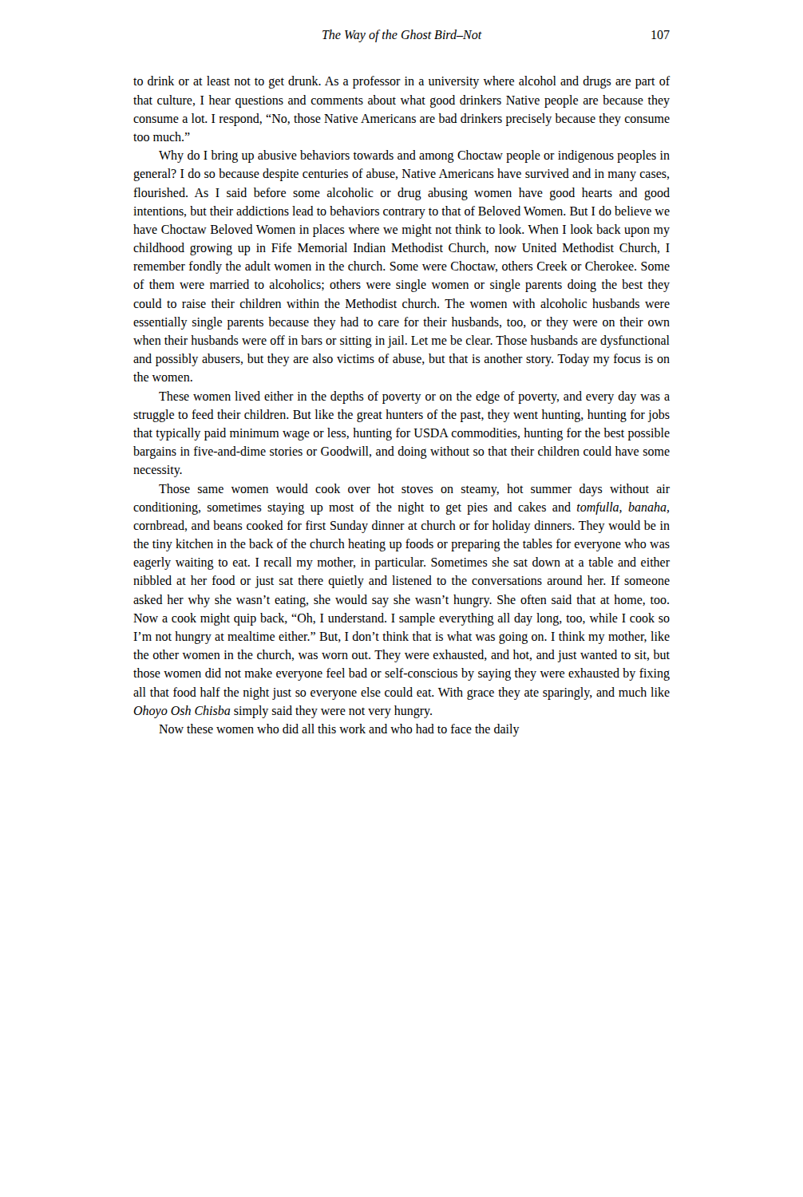The Way of the Ghost Bird–Not 107
to drink or at least not to get drunk. As a professor in a university where alcohol and drugs are part of that culture, I hear questions and comments about what good drinkers Native people are because they consume a lot. I respond, “No, those Native Americans are bad drinkers precisely because they consume too much.”
Why do I bring up abusive behaviors towards and among Choctaw people or indigenous peoples in general? I do so because despite centuries of abuse, Native Americans have survived and in many cases, flourished. As I said before some alcoholic or drug abusing women have good hearts and good intentions, but their addictions lead to behaviors contrary to that of Beloved Women. But I do believe we have Choctaw Beloved Women in places where we might not think to look. When I look back upon my childhood growing up in Fife Memorial Indian Methodist Church, now United Methodist Church, I remember fondly the adult women in the church. Some were Choctaw, others Creek or Cherokee. Some of them were married to alcoholics; others were single women or single parents doing the best they could to raise their children within the Methodist church. The women with alcoholic husbands were essentially single parents because they had to care for their husbands, too, or they were on their own when their husbands were off in bars or sitting in jail. Let me be clear. Those husbands are dysfunctional and possibly abusers, but they are also victims of abuse, but that is another story. Today my focus is on the women.
These women lived either in the depths of poverty or on the edge of poverty, and every day was a struggle to feed their children. But like the great hunters of the past, they went hunting, hunting for jobs that typically paid minimum wage or less, hunting for USDA commodities, hunting for the best possible bargains in five-and-dime stories or Goodwill, and doing without so that their children could have some necessity.
Those same women would cook over hot stoves on steamy, hot summer days without air conditioning, sometimes staying up most of the night to get pies and cakes and tomfulla, banaha, cornbread, and beans cooked for first Sunday dinner at church or for holiday dinners. They would be in the tiny kitchen in the back of the church heating up foods or preparing the tables for everyone who was eagerly waiting to eat. I recall my mother, in particular. Sometimes she sat down at a table and either nibbled at her food or just sat there quietly and listened to the conversations around her. If someone asked her why she wasn’t eating, she would say she wasn’t hungry. She often said that at home, too. Now a cook might quip back, “Oh, I understand. I sample everything all day long, too, while I cook so I’m not hungry at mealtime either.” But, I don’t think that is what was going on. I think my mother, like the other women in the church, was worn out. They were exhausted, and hot, and just wanted to sit, but those women did not make everyone feel bad or self-conscious by saying they were exhausted by fixing all that food half the night just so everyone else could eat. With grace they ate sparingly, and much like Ohoyo Osh Chisba simply said they were not very hungry.
Now these women who did all this work and who had to face the daily